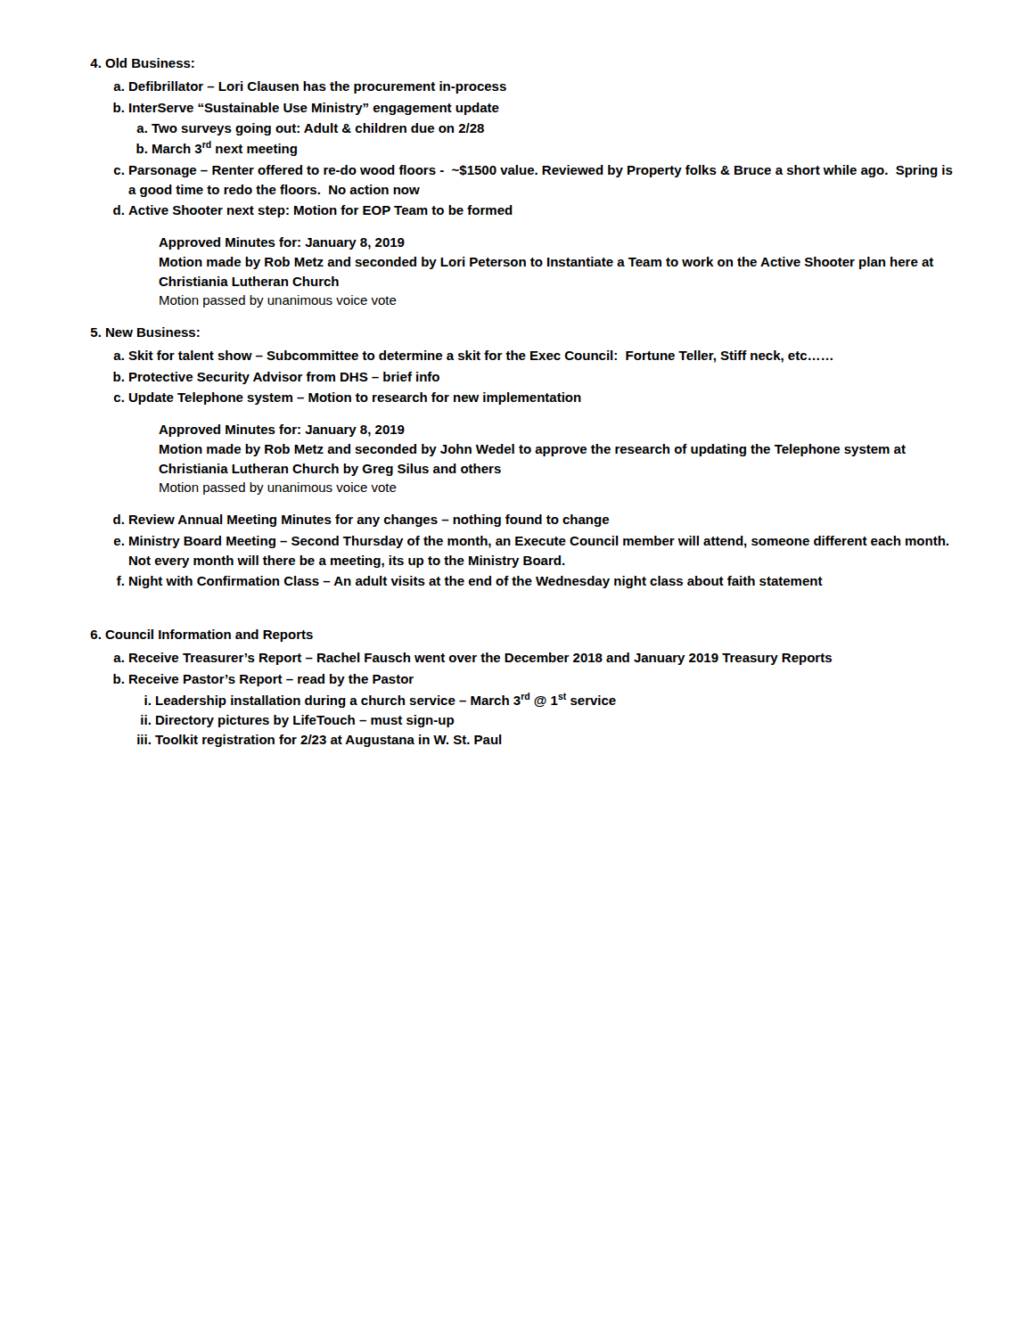Old Business:
Defibrillator – Lori Clausen has the procurement in-process
InterServe “Sustainable Use Ministry” engagement update
Two surveys going out: Adult & children due on 2/28
March 3rd next meeting
Parsonage – Renter offered to re-do wood floors - ~$1500 value. Reviewed by Property folks & Bruce a short while ago. Spring is a good time to redo the floors. No action now
Active Shooter next step: Motion for EOP Team to be formed
Approved Minutes for: January 8, 2019
Motion made by Rob Metz and seconded by Lori Peterson to Instantiate a Team to work on the Active Shooter plan here at Christiania Lutheran Church
Motion passed by unanimous voice vote
New Business:
Skit for talent show – Subcommittee to determine a skit for the Exec Council: Fortune Teller, Stiff neck, etc……
Protective Security Advisor from DHS – brief info
Update Telephone system – Motion to research for new implementation
Approved Minutes for: January 8, 2019
Motion made by Rob Metz and seconded by John Wedel to approve the research of updating the Telephone system at Christiania Lutheran Church by Greg Silus and others
Motion passed by unanimous voice vote
Review Annual Meeting Minutes for any changes – nothing found to change
Ministry Board Meeting – Second Thursday of the month, an Execute Council member will attend, someone different each month. Not every month will there be a meeting, its up to the Ministry Board.
Night with Confirmation Class – An adult visits at the end of the Wednesday night class about faith statement
Council Information and Reports
Receive Treasurer’s Report – Rachel Fausch went over the December 2018 and January 2019 Treasury Reports
Receive Pastor’s Report – read by the Pastor
Leadership installation during a church service – March 3rd @ 1st service
Directory pictures by LifeTouch – must sign-up
Toolkit registration for 2/23 at Augustana in W. St. Paul